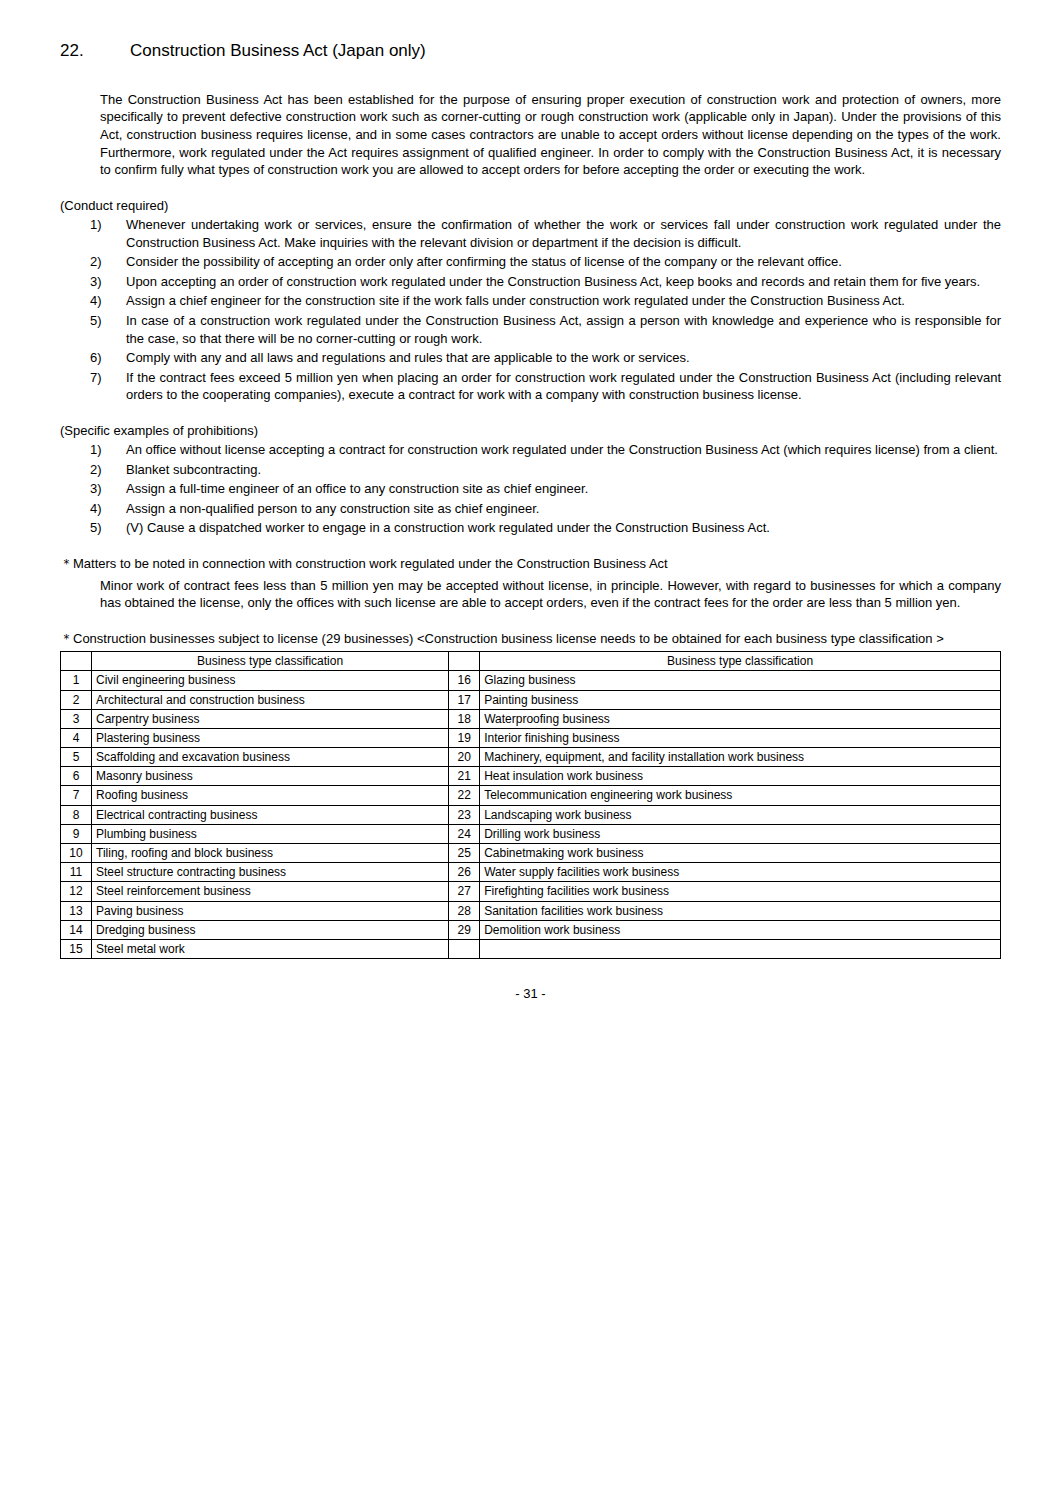22. Construction Business Act (Japan only)
The Construction Business Act has been established for the purpose of ensuring proper execution of construction work and protection of owners, more specifically to prevent defective construction work such as corner-cutting or rough construction work (applicable only in Japan). Under the provisions of this Act, construction business requires license, and in some cases contractors are unable to accept orders without license depending on the types of the work. Furthermore, work regulated under the Act requires assignment of qualified engineer. In order to comply with the Construction Business Act, it is necessary to confirm fully what types of construction work you are allowed to accept orders for before accepting the order or executing the work.
(Conduct required)
1) Whenever undertaking work or services, ensure the confirmation of whether the work or services fall under construction work regulated under the Construction Business Act. Make inquiries with the relevant division or department if the decision is difficult.
2) Consider the possibility of accepting an order only after confirming the status of license of the company or the relevant office.
3) Upon accepting an order of construction work regulated under the Construction Business Act, keep books and records and retain them for five years.
4) Assign a chief engineer for the construction site if the work falls under construction work regulated under the Construction Business Act.
5) In case of a construction work regulated under the Construction Business Act, assign a person with knowledge and experience who is responsible for the case, so that there will be no corner-cutting or rough work.
6) Comply with any and all laws and regulations and rules that are applicable to the work or services.
7) If the contract fees exceed 5 million yen when placing an order for construction work regulated under the Construction Business Act (including relevant orders to the cooperating companies), execute a contract for work with a company with construction business license.
(Specific examples of prohibitions)
1) An office without license accepting a contract for construction work regulated under the Construction Business Act (which requires license) from a client.
2) Blanket subcontracting.
3) Assign a full-time engineer of an office to any construction site as chief engineer.
4) Assign a non-qualified person to any construction site as chief engineer.
5)(V) Cause a dispatched worker to engage in a construction work regulated under the Construction Business Act.
＊Matters to be noted in connection with construction work regulated under the Construction Business Act
Minor work of contract fees less than 5 million yen may be accepted without license, in principle. However, with regard to businesses for which a company has obtained the license, only the offices with such license are able to accept orders, even if the contract fees for the order are less than 5 million yen.
＊Construction businesses subject to license (29 businesses) <Construction business license needs to be obtained for each business type classification >
| | Business type classification | | Business type classification |
| 1 | Civil engineering business | 16 | Glazing business |
| 2 | Architectural and construction business | 17 | Painting business |
| 3 | Carpentry business | 18 | Waterproofing business |
| 4 | Plastering business | 19 | Interior finishing business |
| 5 | Scaffolding and excavation business | 20 | Machinery, equipment, and facility installation work business |
| 6 | Masonry business | 21 | Heat insulation work business |
| 7 | Roofing business | 22 | Telecommunication engineering work business |
| 8 | Electrical contracting business | 23 | Landscaping work business |
| 9 | Plumbing business | 24 | Drilling work business |
| 10 | Tiling, roofing and block business | 25 | Cabinetmaking work business |
| 11 | Steel structure contracting business | 26 | Water supply facilities work business |
| 12 | Steel reinforcement business | 27 | Firefighting facilities work business |
| 13 | Paving business | 28 | Sanitation facilities work business |
| 14 | Dredging business | 29 | Demolition work business |
| 15 | Steel metal work | | |
- 31 -